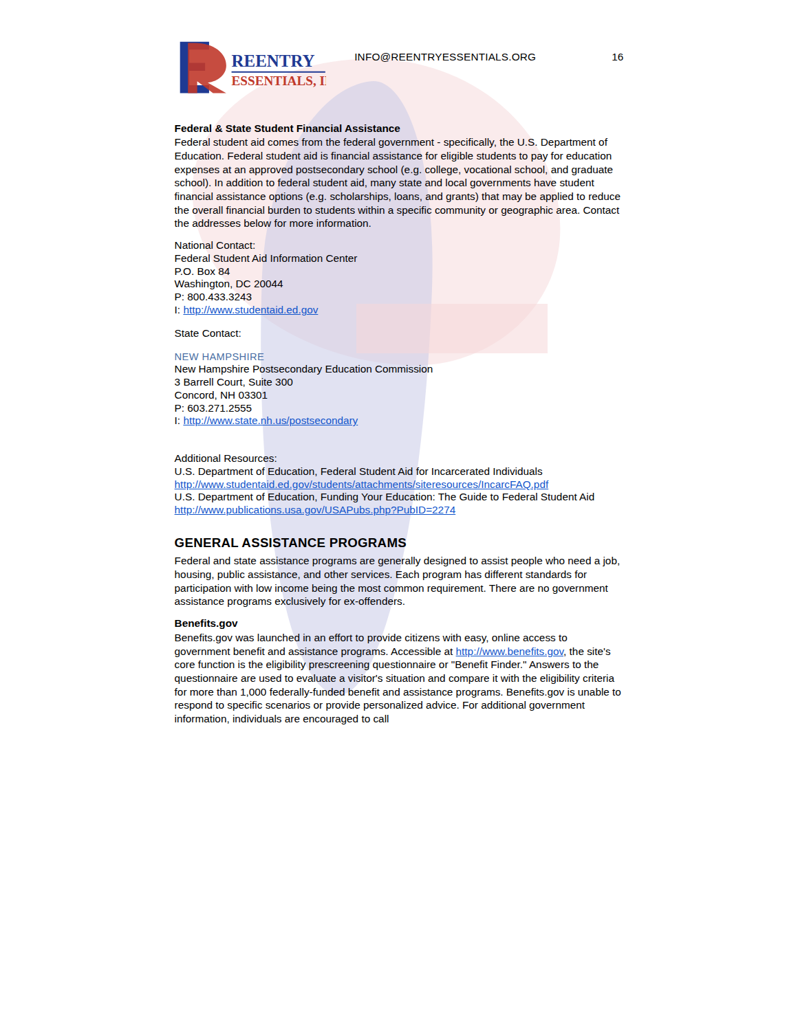REENTRY ESSENTIALS, INC
INFO@REENTRYESSENTIALS.ORG
16
Federal & State Student Financial Assistance
Federal student aid comes from the federal government - specifically, the U.S. Department of Education. Federal student aid is financial assistance for eligible students to pay for education expenses at an approved postsecondary school (e.g. college, vocational school, and graduate school). In addition to federal student aid, many state and local governments have student financial assistance options (e.g. scholarships, loans, and grants) that may be applied to reduce the overall financial burden to students within a specific community or geographic area. Contact the addresses below for more information.
National Contact:
Federal Student Aid Information Center
P.O. Box 84
Washington, DC 20044
P: 800.433.3243
I: http://www.studentaid.ed.gov
State Contact:
NEW HAMPSHIRE
New Hampshire Postsecondary Education Commission
3 Barrell Court, Suite 300
Concord, NH 03301
P: 603.271.2555
I: http://www.state.nh.us/postsecondary
Additional Resources:
U.S. Department of Education, Federal Student Aid for Incarcerated Individuals
http://www.studentaid.ed.gov/students/attachments/siteresources/IncarcFAQ.pdf
U.S. Department of Education, Funding Your Education: The Guide to Federal Student Aid
http://www.publications.usa.gov/USAPubs.php?PubID=2274
GENERAL ASSISTANCE PROGRAMS
Federal and state assistance programs are generally designed to assist people who need a job, housing, public assistance, and other services. Each program has different standards for participation with low income being the most common requirement. There are no government assistance programs exclusively for ex-offenders.
Benefits.gov
Benefits.gov was launched in an effort to provide citizens with easy, online access to government benefit and assistance programs. Accessible at http://www.benefits.gov, the site's core function is the eligibility prescreening questionnaire or "Benefit Finder." Answers to the questionnaire are used to evaluate a visitor's situation and compare it with the eligibility criteria for more than 1,000 federally-funded benefit and assistance programs. Benefits.gov is unable to respond to specific scenarios or provide personalized advice. For additional government information, individuals are encouraged to call